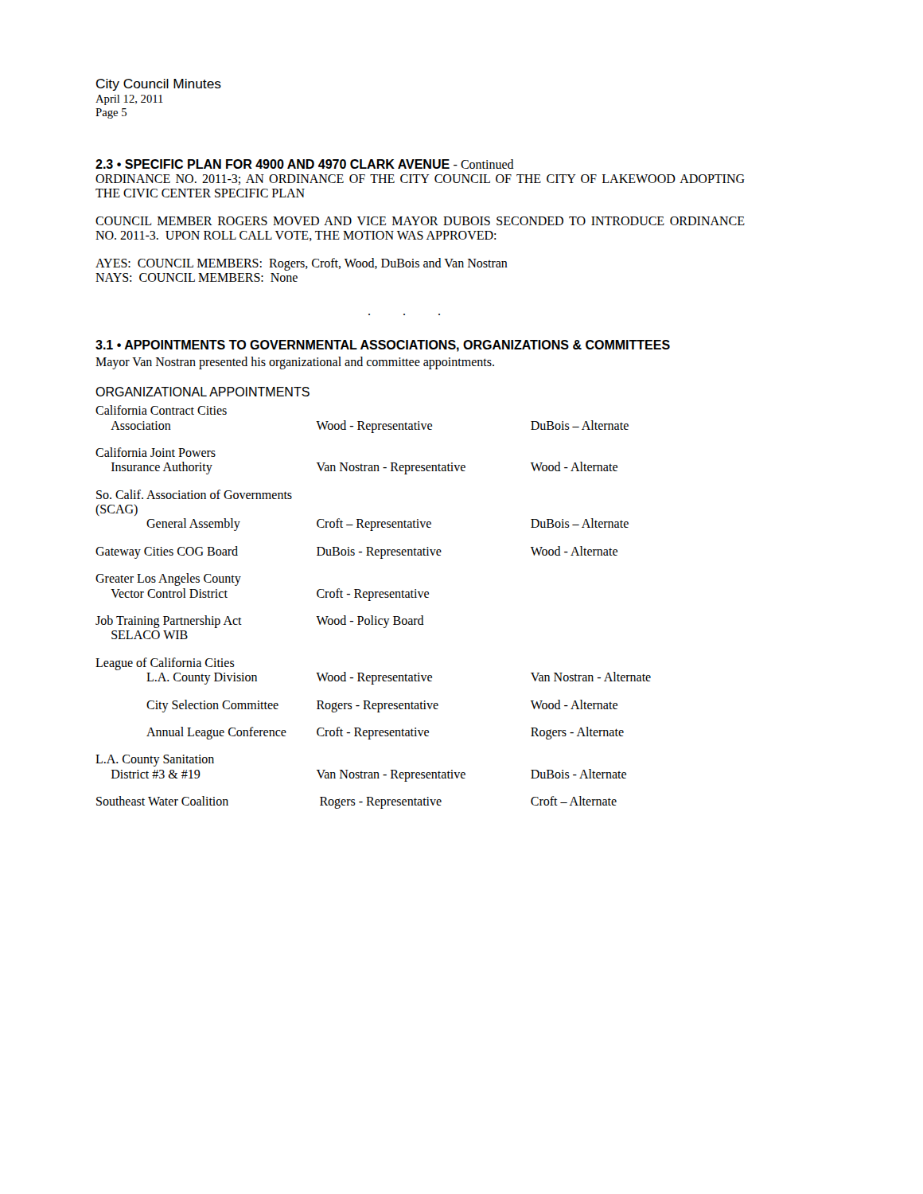City Council Minutes
April 12, 2011
Page 5
2.3 • SPECIFIC PLAN FOR 4900 AND 4970 CLARK AVENUE - Continued
ORDINANCE NO. 2011-3; AN ORDINANCE OF THE CITY COUNCIL OF THE CITY OF LAKEWOOD ADOPTING THE CIVIC CENTER SPECIFIC PLAN
COUNCIL MEMBER ROGERS MOVED AND VICE MAYOR DUBOIS SECONDED TO INTRODUCE ORDINANCE NO. 2011-3. UPON ROLL CALL VOTE, THE MOTION WAS APPROVED:
AYES: COUNCIL MEMBERS: Rogers, Croft, Wood, DuBois and Van Nostran
NAYS: COUNCIL MEMBERS: None
...
3.1 • APPOINTMENTS TO GOVERNMENTAL ASSOCIATIONS, ORGANIZATIONS & COMMITTEES
Mayor Van Nostran presented his organizational and committee appointments.
ORGANIZATIONAL APPOINTMENTS
| California Contract Cities Association | Wood - Representative | DuBois – Alternate |
| California Joint Powers Insurance Authority | Van Nostran - Representative | Wood - Alternate |
| So. Calif. Association of Governments (SCAG) General Assembly | Croft – Representative | DuBois – Alternate |
| Gateway Cities COG Board | DuBois - Representative | Wood - Alternate |
| Greater Los Angeles County Vector Control District | Croft - Representative | |
| Job Training Partnership Act SELACO WIB | Wood - Policy Board | |
| League of California Cities L.A. County Division | Wood - Representative | Van Nostran - Alternate |
| City Selection Committee | Rogers - Representative | Wood - Alternate |
| Annual League Conference | Croft - Representative | Rogers - Alternate |
| L.A. County Sanitation District #3 & #19 | Van Nostran - Representative | DuBois - Alternate |
| Southeast Water Coalition | Rogers - Representative | Croft – Alternate |